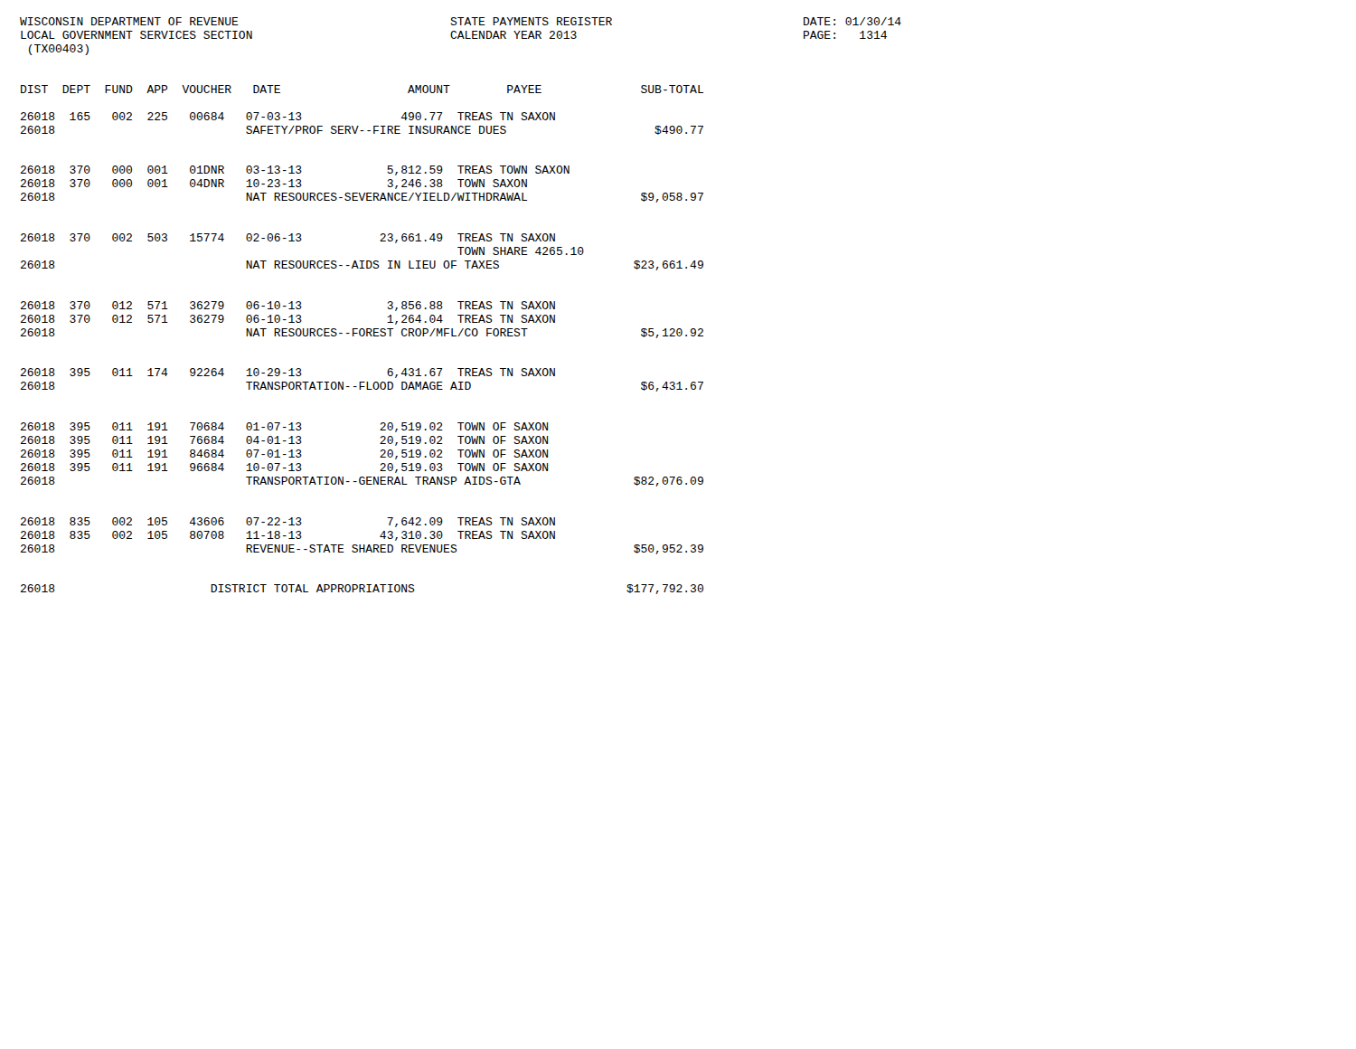WISCONSIN DEPARTMENT OF REVENUE                              STATE PAYMENTS REGISTER                           DATE: 01/30/14
LOCAL GOVERNMENT SERVICES SECTION                            CALENDAR YEAR 2013                                PAGE:   1314
 (TX00403)


DIST  DEPT  FUND  APP  VOUCHER   DATE                  AMOUNT        PAYEE              SUB-TOTAL

26018  165   002  225   00684   07-03-13              490.77  TREAS TN SAXON
26018                           SAFETY/PROF SERV--FIRE INSURANCE DUES                     $490.77


26018  370   000  001   01DNR   03-13-13            5,812.59  TREAS TOWN SAXON
26018  370   000  001   04DNR   10-23-13            3,246.38  TOWN SAXON
26018                           NAT RESOURCES-SEVERANCE/YIELD/WITHDRAWAL                $9,058.97


26018  370   002  503   15774   02-06-13           23,661.49  TREAS TN SAXON
                                                              TOWN SHARE 4265.10
26018                           NAT RESOURCES--AIDS IN LIEU OF TAXES                   $23,661.49


26018  370   012  571   36279   06-10-13            3,856.88  TREAS TN SAXON
26018  370   012  571   36279   06-10-13            1,264.04  TREAS TN SAXON
26018                           NAT RESOURCES--FOREST CROP/MFL/CO FOREST                $5,120.92


26018  395   011  174   92264   10-29-13            6,431.67  TREAS TN SAXON
26018                           TRANSPORTATION--FLOOD DAMAGE AID                        $6,431.67


26018  395   011  191   70684   01-07-13           20,519.02  TOWN OF SAXON
26018  395   011  191   76684   04-01-13           20,519.02  TOWN OF SAXON
26018  395   011  191   84684   07-01-13           20,519.02  TOWN OF SAXON
26018  395   011  191   96684   10-07-13           20,519.03  TOWN OF SAXON
26018                           TRANSPORTATION--GENERAL TRANSP AIDS-GTA                $82,076.09


26018  835   002  105   43606   07-22-13            7,642.09  TREAS TN SAXON
26018  835   002  105   80708   11-18-13           43,310.30  TREAS TN SAXON
26018                           REVENUE--STATE SHARED REVENUES                         $50,952.39


26018                      DISTRICT TOTAL APPROPRIATIONS                              $177,792.30